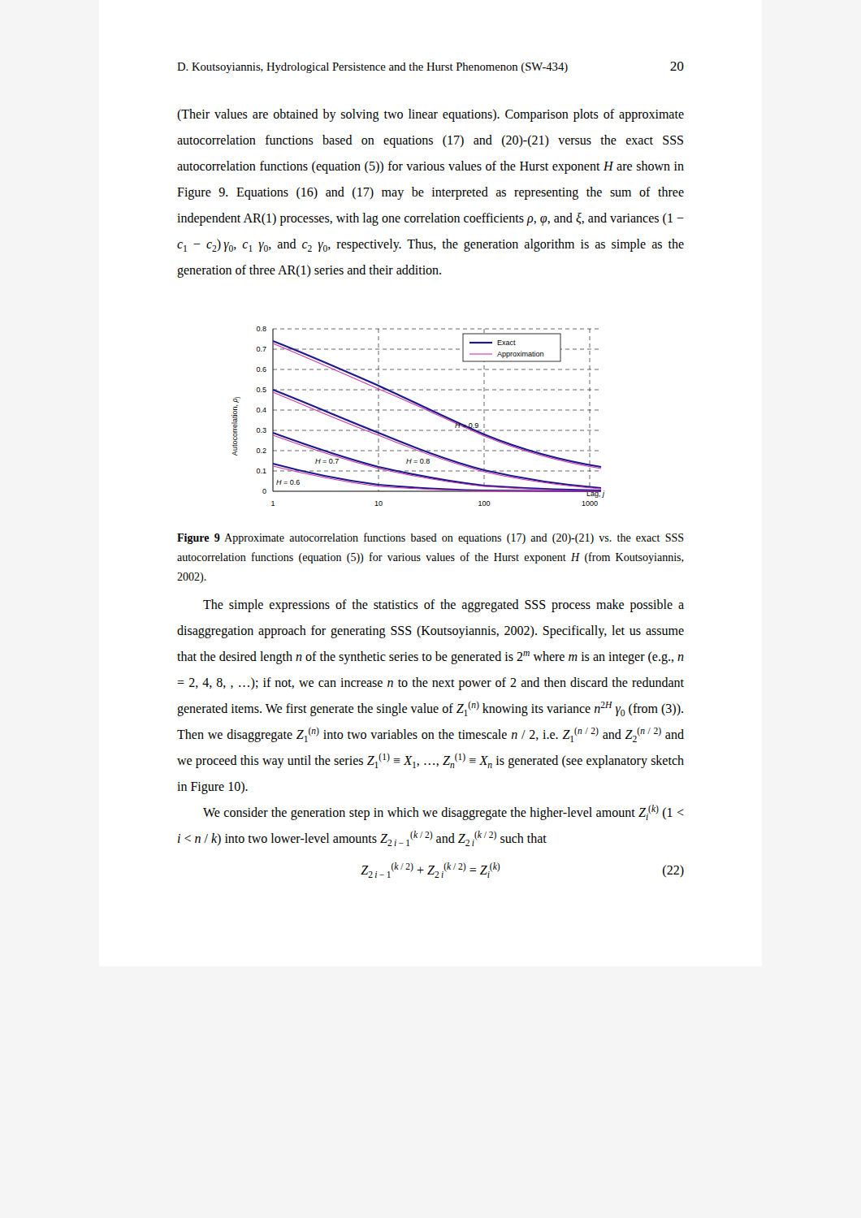D. Koutsoyiannis, Hydrological Persistence and the Hurst Phenomenon (SW-434) 20
(Their values are obtained by solving two linear equations). Comparison plots of approximate autocorrelation functions based on equations (17) and (20)-(21) versus the exact SSS autocorrelation functions (equation (5)) for various values of the Hurst exponent H are shown in Figure 9. Equations (16) and (17) may be interpreted as representing the sum of three independent AR(1) processes, with lag one correlation coefficients ρ, φ, and ξ, and variances (1 − c1 − c2) γ0, c1 γ0, and c2 γ0, respectively. Thus, the generation algorithm is as simple as the generation of three AR(1) series and their addition.
0.8 0.7 0.6 0.5 0.4 0.3 0.2 0.1 0 1 10 100 1000 Autocorrelation, ρj Lag, j H = 0.9 H = 0.8 H = 0.7 H = 0.6 Exact Approximation
Figure 9 Approximate autocorrelation functions based on equations (17) and (20)-(21) vs. the exact SSS autocorrelation functions (equation (5)) for various values of the Hurst exponent H (from Koutsoyiannis, 2002).
The simple expressions of the statistics of the aggregated SSS process make possible a disaggregation approach for generating SSS (Koutsoyiannis, 2002). Specifically, let us assume that the desired length n of the synthetic series to be generated is 2m where m is an integer (e.g., n = 2, 4, 8, , …); if not, we can increase n to the next power of 2 and then discard the redundant generated items. We first generate the single value of Z1(n) knowing its variance n2H γ0 (from (3)). Then we disaggregate Z1(n) into two variables on the timescale n / 2, i.e. Z1(n / 2) and Z2(n / 2) and we proceed this way until the series Z1(1) ≡ X1, …, Zn(1) ≡ Xn is generated (see explanatory sketch in Figure 10).
We consider the generation step in which we disaggregate the higher-level amount Zi(k) (1 < i < n / k) into two lower-level amounts Z2 i − 1(k / 2) and Z2 i(k / 2) such that
Z2 i − 1(k / 2) + Z2 i(k / 2) = Zi(k) (22)